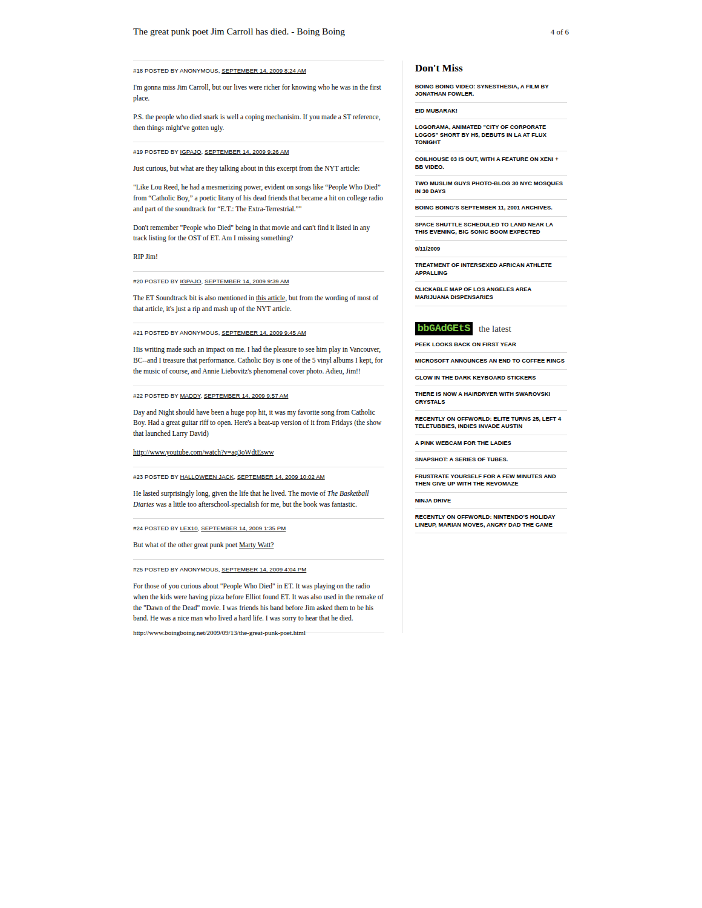The great punk poet Jim Carroll has died. - Boing Boing
4 of 6
#18 POSTED BY ANONYMOUS, SEPTEMBER 14, 2009 8:24 AM
I'm gonna miss Jim Carroll, but our lives were richer for knowing who he was in the first place.
P.S. the people who died snark is well a coping mechanisim. If you made a ST reference, then things might've gotten ugly.
#19 POSTED BY IGPAJO, SEPTEMBER 14, 2009 9:26 AM
Just curious, but what are they talking about in this excerpt from the NYT article:
"Like Lou Reed, he had a mesmerizing power, evident on songs like “People Who Died” from “Catholic Boy,” a poetic litany of his dead friends that became a hit on college radio and part of the soundtrack for “E.T.: The Extra-Terrestrial.”"
Don't remember "People who Died" being in that movie and can't find it listed in any track listing for the OST of ET. Am I missing something?
RIP Jim!
#20 POSTED BY IGPAJO, SEPTEMBER 14, 2009 9:39 AM
The ET Soundtrack bit is also mentioned in this article, but from the wording of most of that article, it's just a rip and mash up of the NYT article.
#21 POSTED BY ANONYMOUS, SEPTEMBER 14, 2009 9:45 AM
His writing made such an impact on me. I had the pleasure to see him play in Vancouver, BC--and I treasure that performance. Catholic Boy is one of the 5 vinyl albums I kept, for the music of course, and Annie Liebovitz's phenomenal cover photo. Adieu, Jim!!
#22 POSTED BY MADDY, SEPTEMBER 14, 2009 9:57 AM
Day and Night should have been a huge pop hit, it was my favorite song from Catholic Boy. Had a great guitar riff to open. Here's a beat-up version of it from Fridays (the show that launched Larry David)
http://www.youtube.com/watch?v=aq3oWdtEsww
#23 POSTED BY HALLOWEEN JACK, SEPTEMBER 14, 2009 10:02 AM
He lasted surprisingly long, given the life that he lived. The movie of The Basketball Diaries was a little too afterschool-specialish for me, but the book was fantastic.
#24 POSTED BY LEX10, SEPTEMBER 14, 2009 1:35 PM
But what of the other great punk poet Marty Watt?
#25 POSTED BY ANONYMOUS, SEPTEMBER 14, 2009 4:04 PM
For those of you curious about "People Who Died" in ET. It was playing on the radio when the kids were having pizza before Elliot found ET. It was also used in the remake of the "Dawn of the Dead" movie. I was friends his band before Jim asked them to be his band. He was a nice man who lived a hard life. I was sorry to hear that he died.
Don't Miss
BOING BOING VIDEO: SYNESTHESIA, A FILM BY JONATHAN FOWLER.
EID MUBARAK!
LOGORAMA, ANIMATED "CITY OF CORPORATE LOGOS" SHORT BY H5, DEBUTS IN LA AT FLUX TONIGHT
COILHOUSE 03 IS OUT, WITH A FEATURE ON XENI + BB VIDEO.
TWO MUSLIM GUYS PHOTO-BLOG 30 NYC MOSQUES IN 30 DAYS
BOING BOING'S SEPTEMBER 11, 2001 ARCHIVES.
SPACE SHUTTLE SCHEDULED TO LAND NEAR LA THIS EVENING, BIG SONIC BOOM EXPECTED
9/11/2009
TREATMENT OF INTERSEXED AFRICAN ATHLETE APPALLING
CLICKABLE MAP OF LOS ANGELES AREA MARIJUANA DISPENSARIES
bbGAdGEtS the latest
PEEK LOOKS BACK ON FIRST YEAR
MICROSOFT ANNOUNCES AN END TO COFFEE RINGS
GLOW IN THE DARK KEYBOARD STICKERS
THERE IS NOW A HAIRDRYER WITH SWAROVSKI CRYSTALS
RECENTLY ON OFFWORLD: ELITE TURNS 25, LEFT 4 TELETUBBIES, INDIES INVADE AUSTIN
A PINK WEBCAM FOR THE LADIES
SNAPSHOT: A SERIES OF TUBES.
FRUSTRATE YOURSELF FOR A FEW MINUTES AND THEN GIVE UP WITH THE REVOMAZE
NINJA DRIVE
RECENTLY ON OFFWORLD: NINTENDO'S HOLIDAY LINEUP, MARIAN MOVES, ANGRY DAD THE GAME
http://www.boingboing.net/2009/09/13/the-great-punk-poet.html